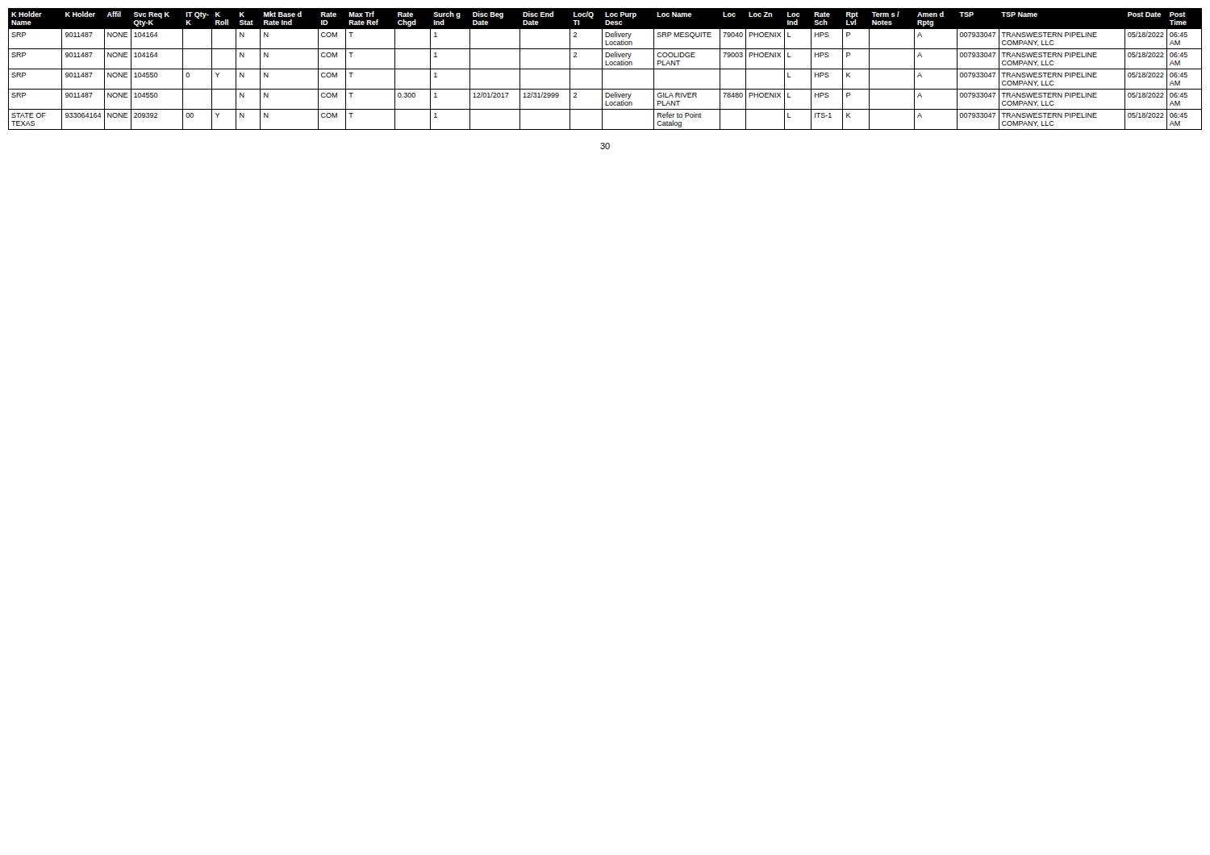| K Holder Name | K Holder | Affil | Svc Req K Qty-K | IT Qty-K | K Roll | K Stat | Mkt Base d Rate Ind | Rate ID | Max Trf Rate Ref | Rate Chgd | Surch g Ind | Disc Beg Date | Disc End Date | Loc/Q TI | Loc Purp Desc | Loc Name | Loc | Loc Zn | Loc Ind | Rate Sch | Rpt Lvl | Term s / Notes | Amen d Rptg | TSP | TSP Name | Post Date | Post Time |
| --- | --- | --- | --- | --- | --- | --- | --- | --- | --- | --- | --- | --- | --- | --- | --- | --- | --- | --- | --- | --- | --- | --- | --- | --- | --- | --- | --- |
| SRP | 9011487 | NONE | 104164 | | | N | N | COM | T | | 1 | | | 2 | Delivery Location | SRP MESQUITE | 79040 | PHOENIX | L | HPS | P | | A | 007933047 | TRANSWESTERN PIPELINE COMPANY, LLC | 05/18/2022 | 06:45 AM |
| SRP | 9011487 | NONE | 104164 | | | N | N | COM | T | | 1 | | | 2 | Delivery Location | COOLIDGE PLANT | 79003 | PHOENIX | L | HPS | P | | A | 007933047 | TRANSWESTERN PIPELINE COMPANY, LLC | 05/18/2022 | 06:45 AM |
| SRP | 9011487 | NONE | 104550 | 0 | Y | N | N | COM | T | | 1 | | | | | | | | L | HPS | K | | A | 007933047 | TRANSWESTERN PIPELINE COMPANY, LLC | 05/18/2022 | 06:45 AM |
| SRP | 9011487 | NONE | 104550 | | | N | N | COM | T | 0.300 | 1 | 12/01/2017 | 12/31/2999 | 2 | Delivery Location | GILA RIVER PLANT | 78480 | PHOENIX | L | HPS | P | | A | 007933047 | TRANSWESTERN PIPELINE COMPANY, LLC | 05/18/2022 | 06:45 AM |
| STATE OF TEXAS | 933064164 | NONE | 209392 | 00 | Y | N | N | COM | T | | 1 | | | | | Refer to Point Catalog | | | L | ITS-1 | K | | A | 007933047 | TRANSWESTERN PIPELINE COMPANY, LLC | 05/18/2022 | 06:45 AM |
30